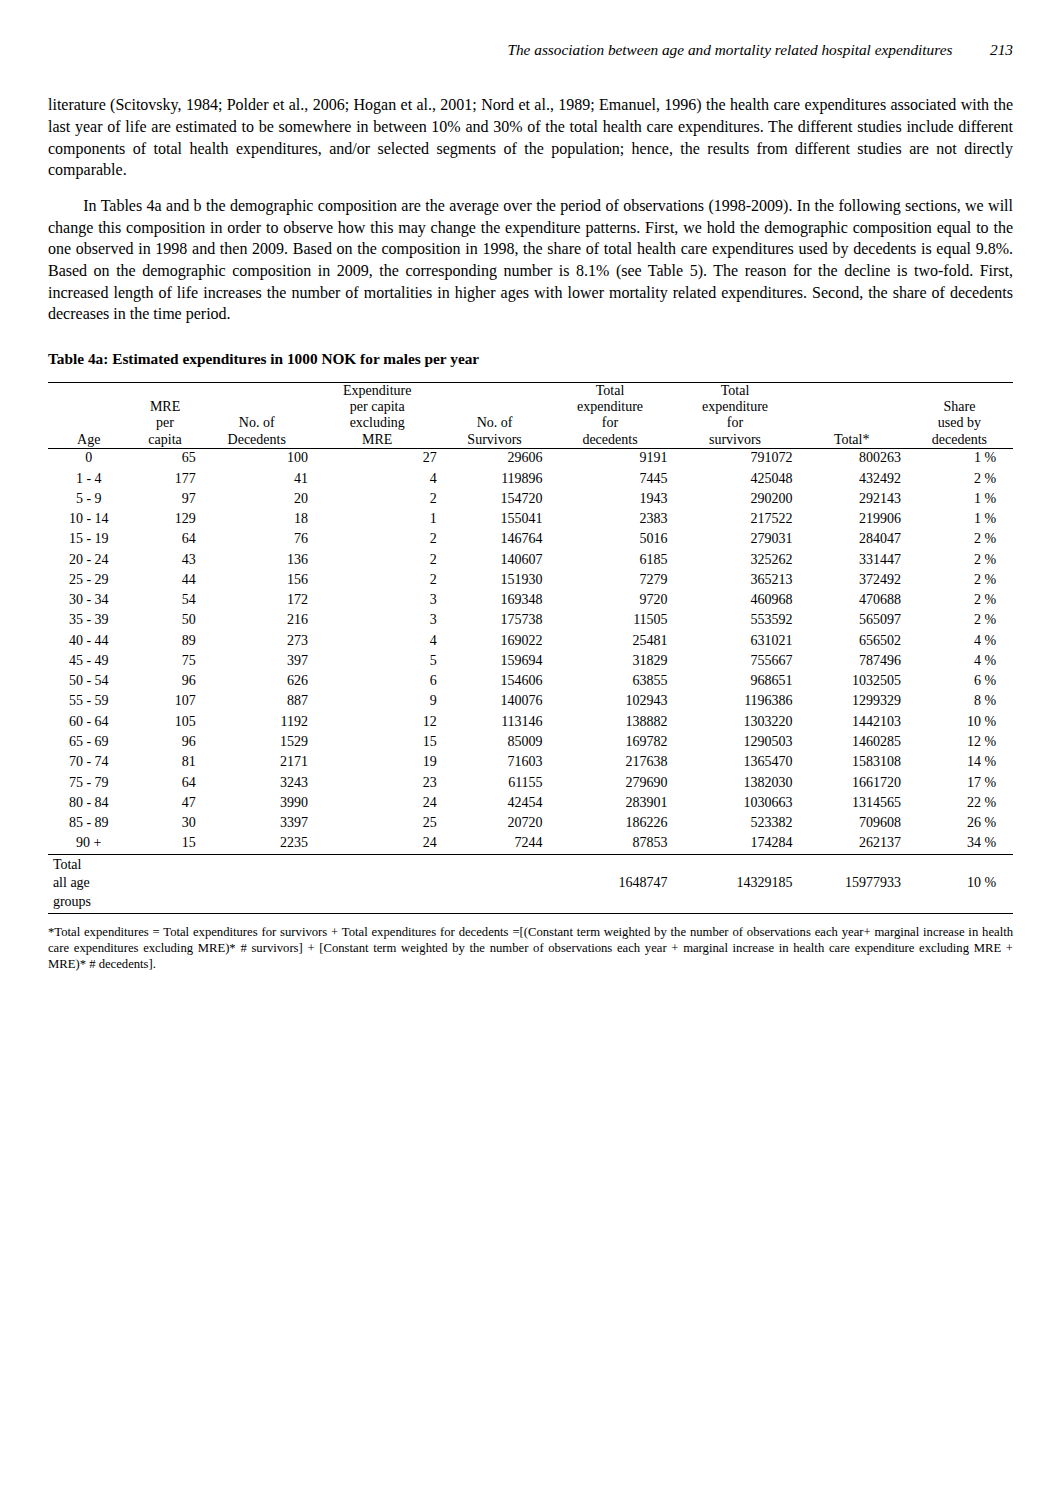The association between age and mortality related hospital expenditures 213
literature (Scitovsky, 1984; Polder et al., 2006; Hogan et al., 2001; Nord et al., 1989; Emanuel, 1996) the health care expenditures associated with the last year of life are estimated to be somewhere in between 10% and 30% of the total health care expenditures. The different studies include different components of total health expenditures, and/or selected segments of the population; hence, the results from different studies are not directly comparable.
In Tables 4a and b the demographic composition are the average over the period of observations (1998-2009). In the following sections, we will change this composition in order to observe how this may change the expenditure patterns. First, we hold the demographic composition equal to the one observed in 1998 and then 2009. Based on the composition in 1998, the share of total health care expenditures used by decedents is equal 9.8%. Based on the demographic composition in 2009, the corresponding number is 8.1% (see Table 5). The reason for the decline is two-fold. First, increased length of life increases the number of mortalities in higher ages with lower mortality related expenditures. Second, the share of decedents decreases in the time period.
Table 4a: Estimated expenditures in 1000 NOK for males per year
| | | | Expenditure | | Total | Total | | |
| --- | --- | --- | --- | --- | --- | --- | --- | --- |
| | MRE | | per capita | | expenditure | expenditure | | Share |
| | per | No. of | excluding | No. of | for | for | | used by |
| Age | capita | Decedents | MRE | Survivors | decedents | survivors | Total* | decedents |
| 0 | 65 | 100 | 27 | 29606 | 9191 | 791072 | 800263 | 1 % |
| 1 - 4 | 177 | 41 | 4 | 119896 | 7445 | 425048 | 432492 | 2 % |
| 5 - 9 | 97 | 20 | 2 | 154720 | 1943 | 290200 | 292143 | 1 % |
| 10 - 14 | 129 | 18 | 1 | 155041 | 2383 | 217522 | 219906 | 1 % |
| 15 - 19 | 64 | 76 | 2 | 146764 | 5016 | 279031 | 284047 | 2 % |
| 20 - 24 | 43 | 136 | 2 | 140607 | 6185 | 325262 | 331447 | 2 % |
| 25 - 29 | 44 | 156 | 2 | 151930 | 7279 | 365213 | 372492 | 2 % |
| 30 - 34 | 54 | 172 | 3 | 169348 | 9720 | 460968 | 470688 | 2 % |
| 35 - 39 | 50 | 216 | 3 | 175738 | 11505 | 553592 | 565097 | 2 % |
| 40 - 44 | 89 | 273 | 4 | 169022 | 25481 | 631021 | 656502 | 4 % |
| 45 - 49 | 75 | 397 | 5 | 159694 | 31829 | 755667 | 787496 | 4 % |
| 50 - 54 | 96 | 626 | 6 | 154606 | 63855 | 968651 | 1032505 | 6 % |
| 55 - 59 | 107 | 887 | 9 | 140076 | 102943 | 1196386 | 1299329 | 8 % |
| 60 - 64 | 105 | 1192 | 12 | 113146 | 138882 | 1303220 | 1442103 | 10 % |
| 65 - 69 | 96 | 1529 | 15 | 85009 | 169782 | 1290503 | 1460285 | 12 % |
| 70 - 74 | 81 | 2171 | 19 | 71603 | 217638 | 1365470 | 1583108 | 14 % |
| 75 - 79 | 64 | 3243 | 23 | 61155 | 279690 | 1382030 | 1661720 | 17 % |
| 80 - 84 | 47 | 3990 | 24 | 42454 | 283901 | 1030663 | 1314565 | 22 % |
| 85 - 89 | 30 | 3397 | 25 | 20720 | 186226 | 523382 | 709608 | 26 % |
| 90 + | 15 | 2235 | 24 | 7244 | 87853 | 174284 | 262137 | 34 % |
| Total all age groups | | | | | 1648747 | 14329185 | 15977933 | 10 % |
*Total expenditures = Total expenditures for survivors + Total expenditures for decedents =[(Constant term weighted by the number of observations each year+ marginal increase in health care expenditures excluding MRE)* # survivors] + [Constant term weighted by the number of observations each year + marginal increase in health care expenditure excluding MRE + MRE)* # decedents].